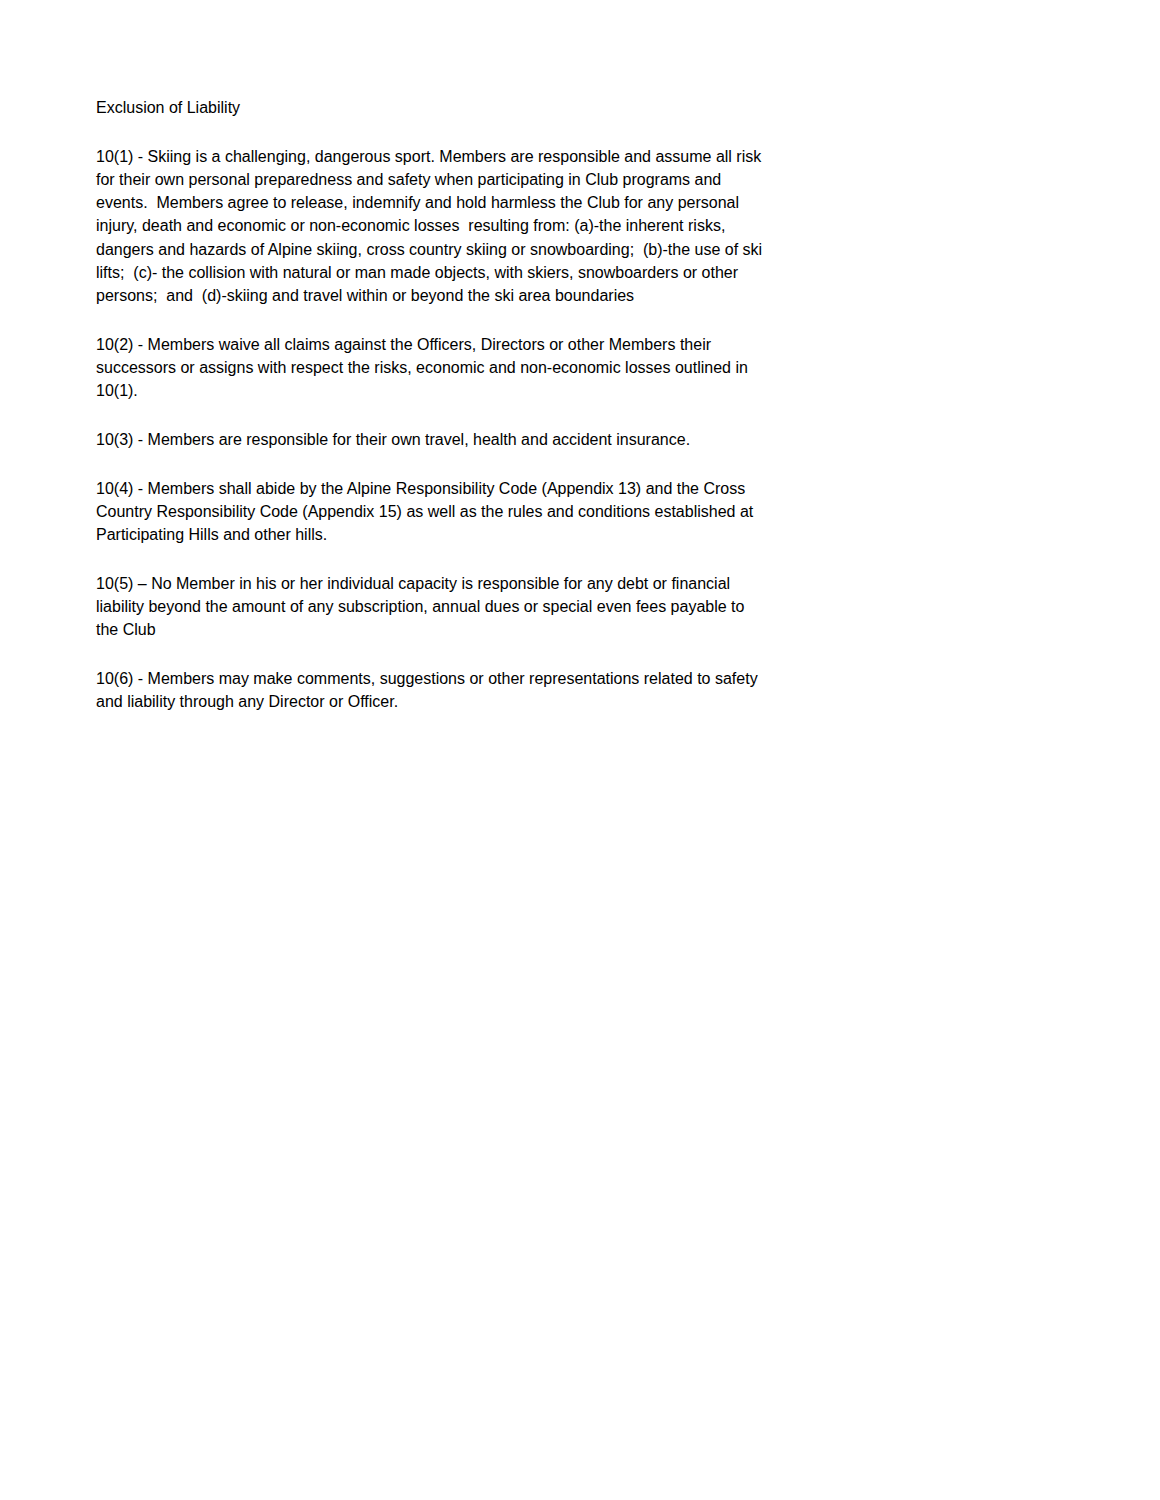Exclusion of Liability
10(1) - Skiing is a challenging, dangerous sport. Members are responsible and assume all risk for their own personal preparedness and safety when participating in Club programs and events. Members agree to release, indemnify and hold harmless the Club for any personal injury, death and economic or non-economic losses resulting from: (a)-the inherent risks, dangers and hazards of Alpine skiing, cross country skiing or snowboarding; (b)-the use of ski lifts; (c)- the collision with natural or man made objects, with skiers, snowboarders or other persons; and (d)-skiing and travel within or beyond the ski area boundaries
10(2) - Members waive all claims against the Officers, Directors or other Members their successors or assigns with respect the risks, economic and non-economic losses outlined in 10(1).
10(3) - Members are responsible for their own travel, health and accident insurance.
10(4) - Members shall abide by the Alpine Responsibility Code (Appendix 13) and the Cross Country Responsibility Code (Appendix 15) as well as the rules and conditions established at Participating Hills and other hills.
10(5) – No Member in his or her individual capacity is responsible for any debt or financial liability beyond the amount of any subscription, annual dues or special even fees payable to the Club
10(6) - Members may make comments, suggestions or other representations related to safety and liability through any Director or Officer.